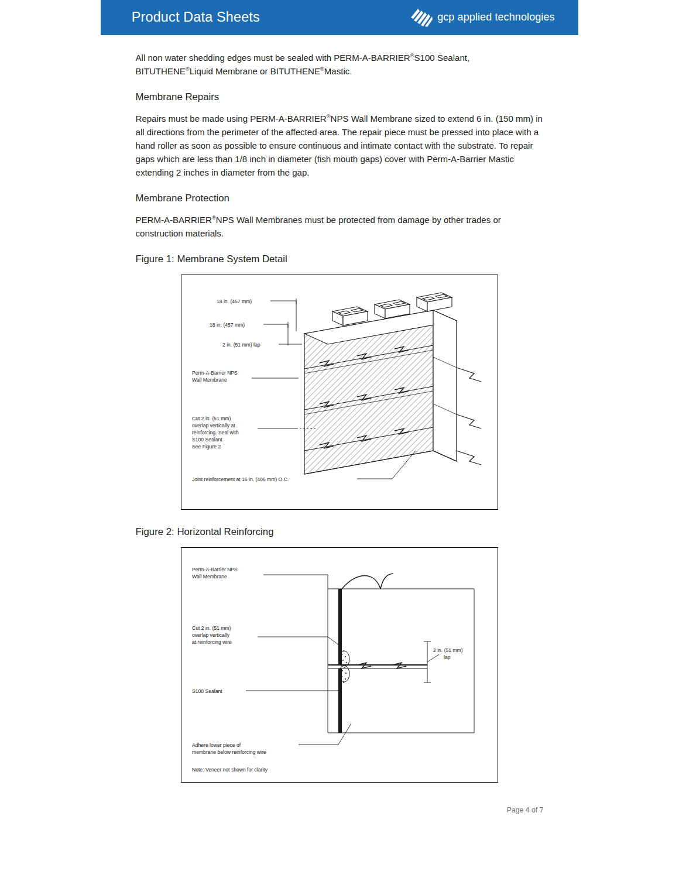Product Data Sheets
gcp applied technologies
All non water shedding edges must be sealed with PERM-A-BARRIER®S100 Sealant, BITUTHENE®Liquid Membrane or BITUTHENE®Mastic.
Membrane Repairs
Repairs must be made using PERM-A-BARRIER®NPS Wall Membrane sized to extend 6 in. (150 mm) in all directions from the perimeter of the affected area. The repair piece must be pressed into place with a hand roller as soon as possible to ensure continuous and intimate contact with the substrate. To repair gaps which are less than 1/8 inch in diameter (fish mouth gaps) cover with Perm-A-Barrier Mastic extending 2 inches in diameter from the gap.
Membrane Protection
PERM-A-BARRIER®NPS Wall Membranes must be protected from damage by other trades or construction materials.
Figure 1: Membrane System Detail
18 in. (457 mm) 18 in. (457 mm) 2 in. (51 mm) lap Perm-A-Barrier NPS Wall Membrane Cut 2 in. (51 mm) overlap vertically at reinforcing. Seal with S100 Sealant See Figure 2 Joint reinforcement at 16 in. (406 mm) O.C.
Figure 2: Horizontal Reinforcing
Perm-A-Barrier NPS Wall Membrane Cut 2 in. (51 mm) overlap vertically at reinforcing wire S100 Sealant Adhere lower piece of membrane below reinforcing wire Note: Veneer not shown for clarity 2 in. (51 mm) lap
Page 4 of 7